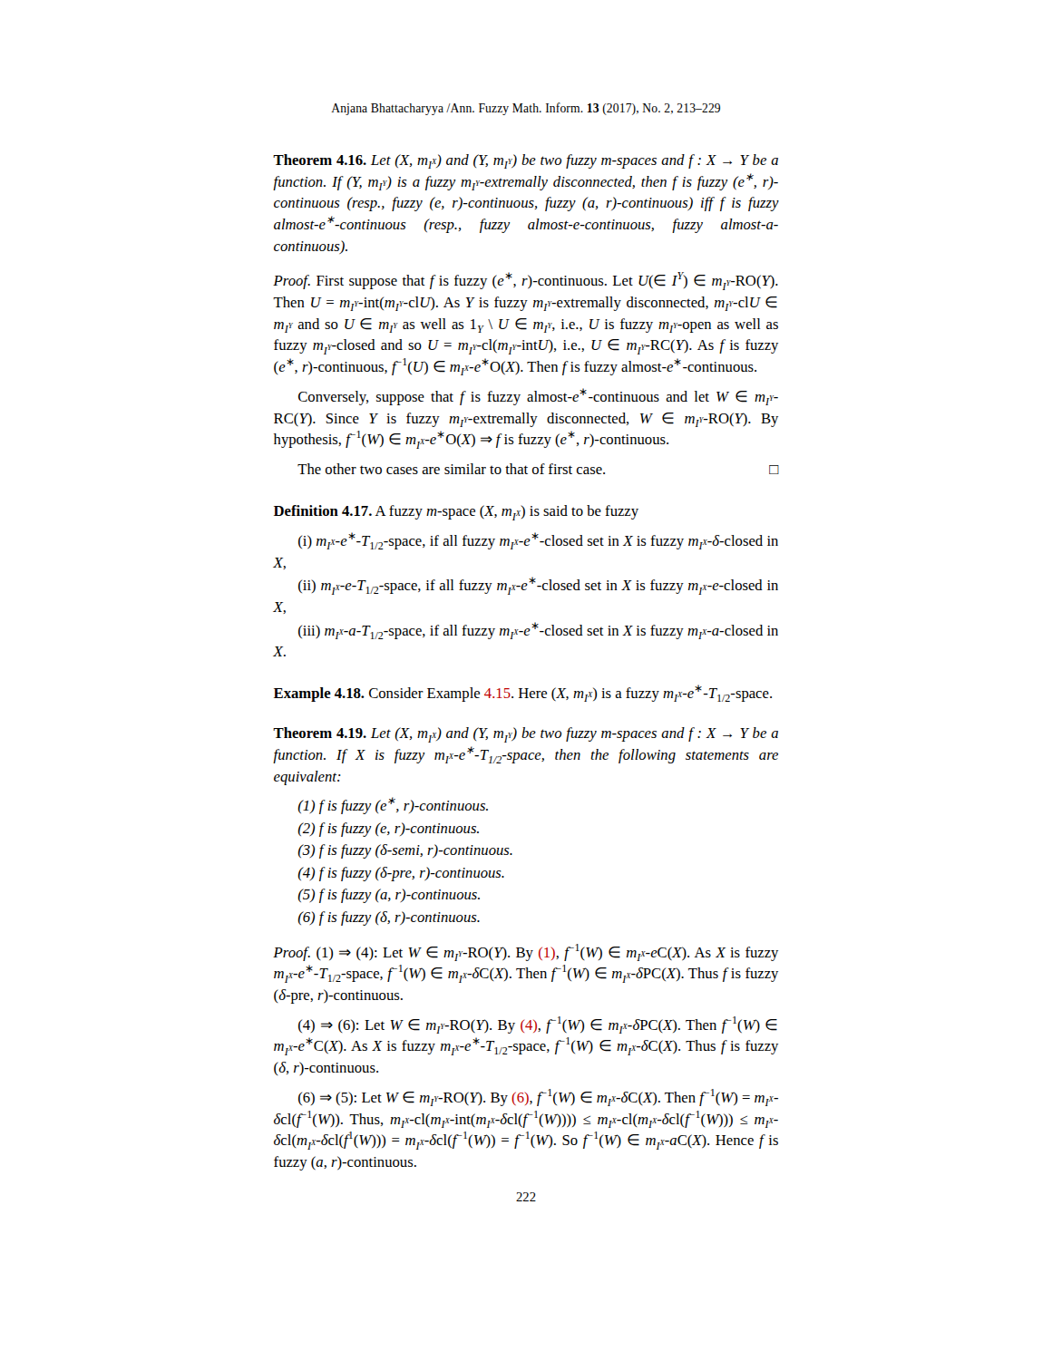Anjana Bhattacharyya /Ann. Fuzzy Math. Inform. 13 (2017), No. 2, 213–229
Theorem 4.16. Let (X, mIX) and (Y, mIY) be two fuzzy m-spaces and f : X → Y be a function. If (Y, mIY) is a fuzzy mIY-extremally disconnected, then f is fuzzy (e∗, r)-continuous (resp., fuzzy (e, r)-continuous, fuzzy (a, r)-continuous) iff f is fuzzy almost-e∗-continuous (resp., fuzzy almost-e-continuous, fuzzy almost-a-continuous).
Proof. First suppose that f is fuzzy (e∗, r)-continuous. Let U(∈ IY) ∈ mIY-RO(Y). Then U = mIY-int(mIY-cl U). As Y is fuzzy mIY-extremally disconnected, mIY-cl U ∈ mIY and so U ∈ mIY as well as 1Y \ U ∈ mIY, i.e., U is fuzzy mIY-open as well as fuzzy mIY-closed and so U = mIY-cl(mIY-int U), i.e., U ∈ mIY-RC(Y). As f is fuzzy (e∗, r)-continuous, f−1(U) ∈ mIX-e∗O(X). Then f is fuzzy almost-e∗-continuous.
Conversely, suppose that f is fuzzy almost-e∗-continuous and let W ∈ mIY-RC(Y). Since Y is fuzzy mIY-extremally disconnected, W ∈ mIY-RO(Y). By hypothesis, f−1(W) ∈ mIX-e∗O(X) ⇒ f is fuzzy (e∗, r)-continuous.
The other two cases are similar to that of first case.□
Definition 4.17. A fuzzy m-space (X, mIX) is said to be fuzzy
(i) mIX-e∗-T1/2-space, if all fuzzy mIX-e∗-closed set in X is fuzzy mIX-δ-closed in X,
(ii) mIX-e-T1/2-space, if all fuzzy mIX-e∗-closed set in X is fuzzy mIX-e-closed in X,
(iii) mIX-a-T1/2-space, if all fuzzy mIX-e∗-closed set in X is fuzzy mIX-a-closed in X.
Example 4.18. Consider Example 4.15. Here (X, mIX) is a fuzzy mIX-e∗-T1/2-space.
Theorem 4.19. Let (X, mIX) and (Y, mIY) be two fuzzy m-spaces and f : X → Y be a function. If X is fuzzy mIX-e∗-T1/2-space, then the following statements are equivalent:
(1) f is fuzzy (e∗, r)-continuous.
(2) f is fuzzy (e, r)-continuous.
(3) f is fuzzy (δ-semi, r)-continuous.
(4) f is fuzzy (δ-pre, r)-continuous.
(5) f is fuzzy (a, r)-continuous.
(6) f is fuzzy (δ, r)-continuous.
Proof. (1) ⇒ (4): Let W ∈ mIY-RO(Y). By (1), f−1(W) ∈ mIX-eC(X). As X is fuzzy mIX-e∗-T1/2-space, f−1(W) ∈ mIX-δC(X). Then f−1(W) ∈ mIX-δPC(X). Thus f is fuzzy (δ-pre, r)-continuous.
(4) ⇒ (6): Let W ∈ mIY-RO(Y). By (4), f−1(W) ∈ mIX-δPC(X). Then f−1(W) ∈ mIX-e∗C(X). As X is fuzzy mIX-e∗-T1/2-space, f−1(W) ∈ mIX-δC(X). Thus f is fuzzy (δ, r)-continuous.
(6) ⇒ (5): Let W ∈ mIY-RO(Y). By (6), f−1(W) ∈ mIX-δC(X). Then f−1(W) = mIX-δcl(f−1(W)). Thus, mIX-cl(mIX-int(mIX-δcl(f−1(W)))) ≤ mIX-cl(mIX-δcl(f−1(W))) ≤ mIX-δcl(mIX-δcl(f1(W))) = mIX-δcl(f−1(W)) = f−1(W). So f−1(W) ∈ mIX-aC(X). Hence f is fuzzy (a, r)-continuous.
222